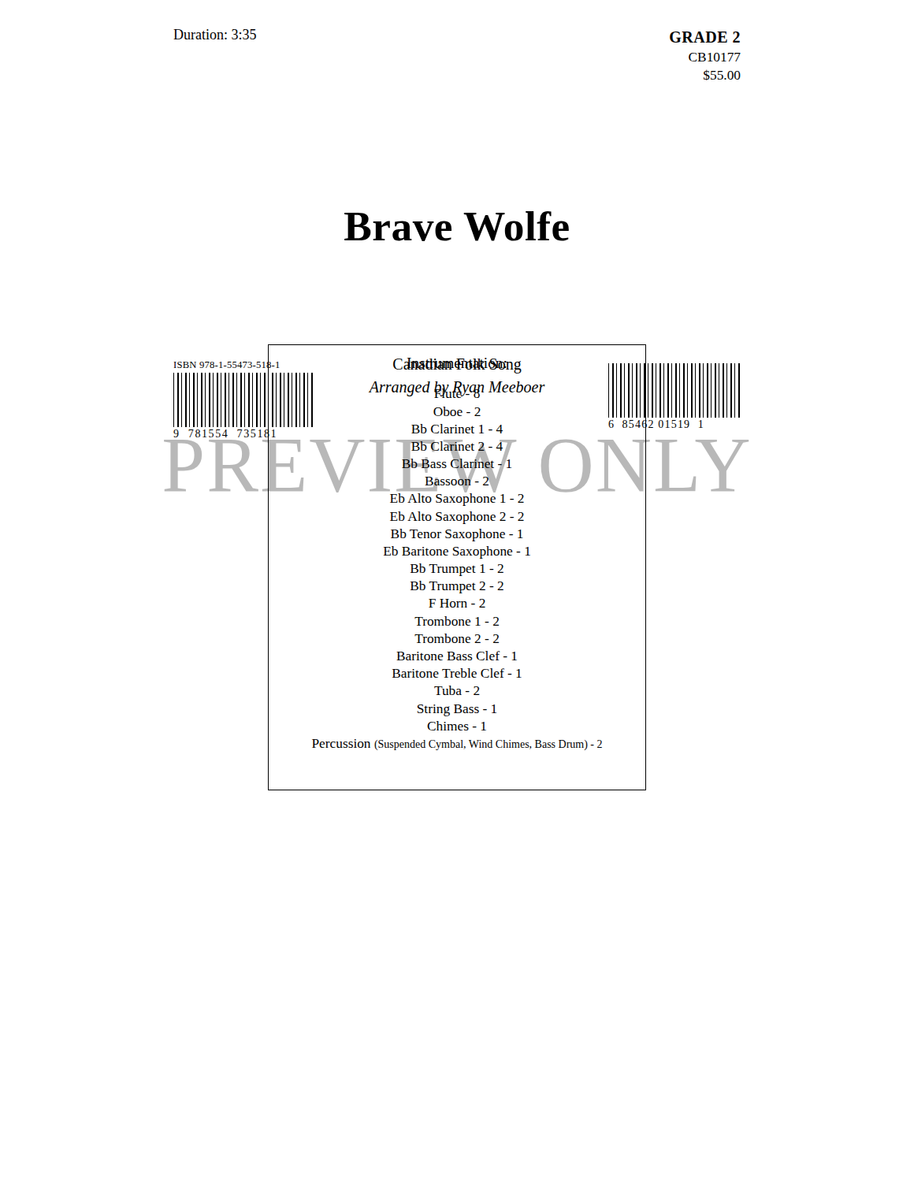Duration: 3:35
GRADE 2
CB10177
$55.00
Brave Wolfe
Canadian Folk Song
Arranged by Ryan Meeboer
ISBN 978-1-55473-518-1
9 781554 735181
6 85462 01519 1
Instrumentation:
Flute - 8
Oboe - 2
Bb Clarinet 1 - 4
Bb Clarinet 2 - 4
Bb Bass Clarinet - 1
Bassoon - 2
Eb Alto Saxophone 1 - 2
Eb Alto Saxophone 2 - 2
Bb Tenor Saxophone - 1
Eb Baritone Saxophone - 1
Bb Trumpet 1 - 2
Bb Trumpet 2 - 2
F Horn - 2
Trombone 1 - 2
Trombone 2 - 2
Baritone Bass Clef - 1
Baritone Treble Clef - 1
Tuba - 2
String Bass - 1
Chimes - 1
Percussion (Suspended Cymbal, Wind Chimes, Bass Drum) - 2
PREVIEW ONLY